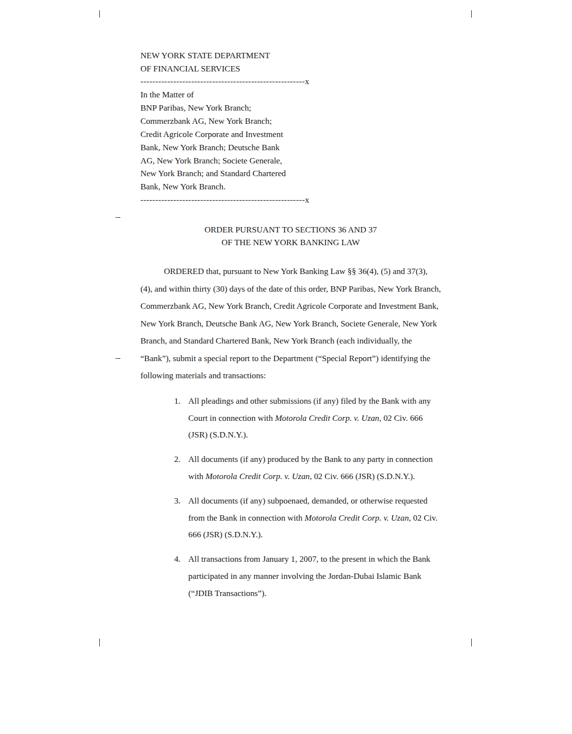NEW YORK STATE DEPARTMENT
OF FINANCIAL SERVICES
-------------------------------------------------------x
In the Matter of
BNP Paribas, New York Branch;
Commerzbank AG, New York Branch;
Credit Agricole Corporate and Investment
Bank, New York Branch; Deutsche Bank
AG, New York Branch; Societe Generale,
New York Branch; and Standard Chartered
Bank, New York Branch.
-------------------------------------------------------x
ORDER PURSUANT TO SECTIONS 36 AND 37
OF THE NEW YORK BANKING LAW
ORDERED that, pursuant to New York Banking Law §§ 36(4), (5) and 37(3), (4), and within thirty (30) days of the date of this order, BNP Paribas, New York Branch, Commerzbank AG, New York Branch, Credit Agricole Corporate and Investment Bank, New York Branch, Deutsche Bank AG, New York Branch, Societe Generale, New York Branch, and Standard Chartered Bank, New York Branch (each individually, the “Bank”), submit a special report to the Department (“Special Report”) identifying the following materials and transactions:
All pleadings and other submissions (if any) filed by the Bank with any Court in connection with Motorola Credit Corp. v. Uzan, 02 Civ. 666 (JSR) (S.D.N.Y.).
All documents (if any) produced by the Bank to any party in connection with Motorola Credit Corp. v. Uzan, 02 Civ. 666 (JSR) (S.D.N.Y.).
All documents (if any) subpoenaed, demanded, or otherwise requested from the Bank in connection with Motorola Credit Corp. v. Uzan, 02 Civ. 666 (JSR) (S.D.N.Y.).
All transactions from January 1, 2007, to the present in which the Bank participated in any manner involving the Jordan-Dubai Islamic Bank (“JDIB Transactions”).